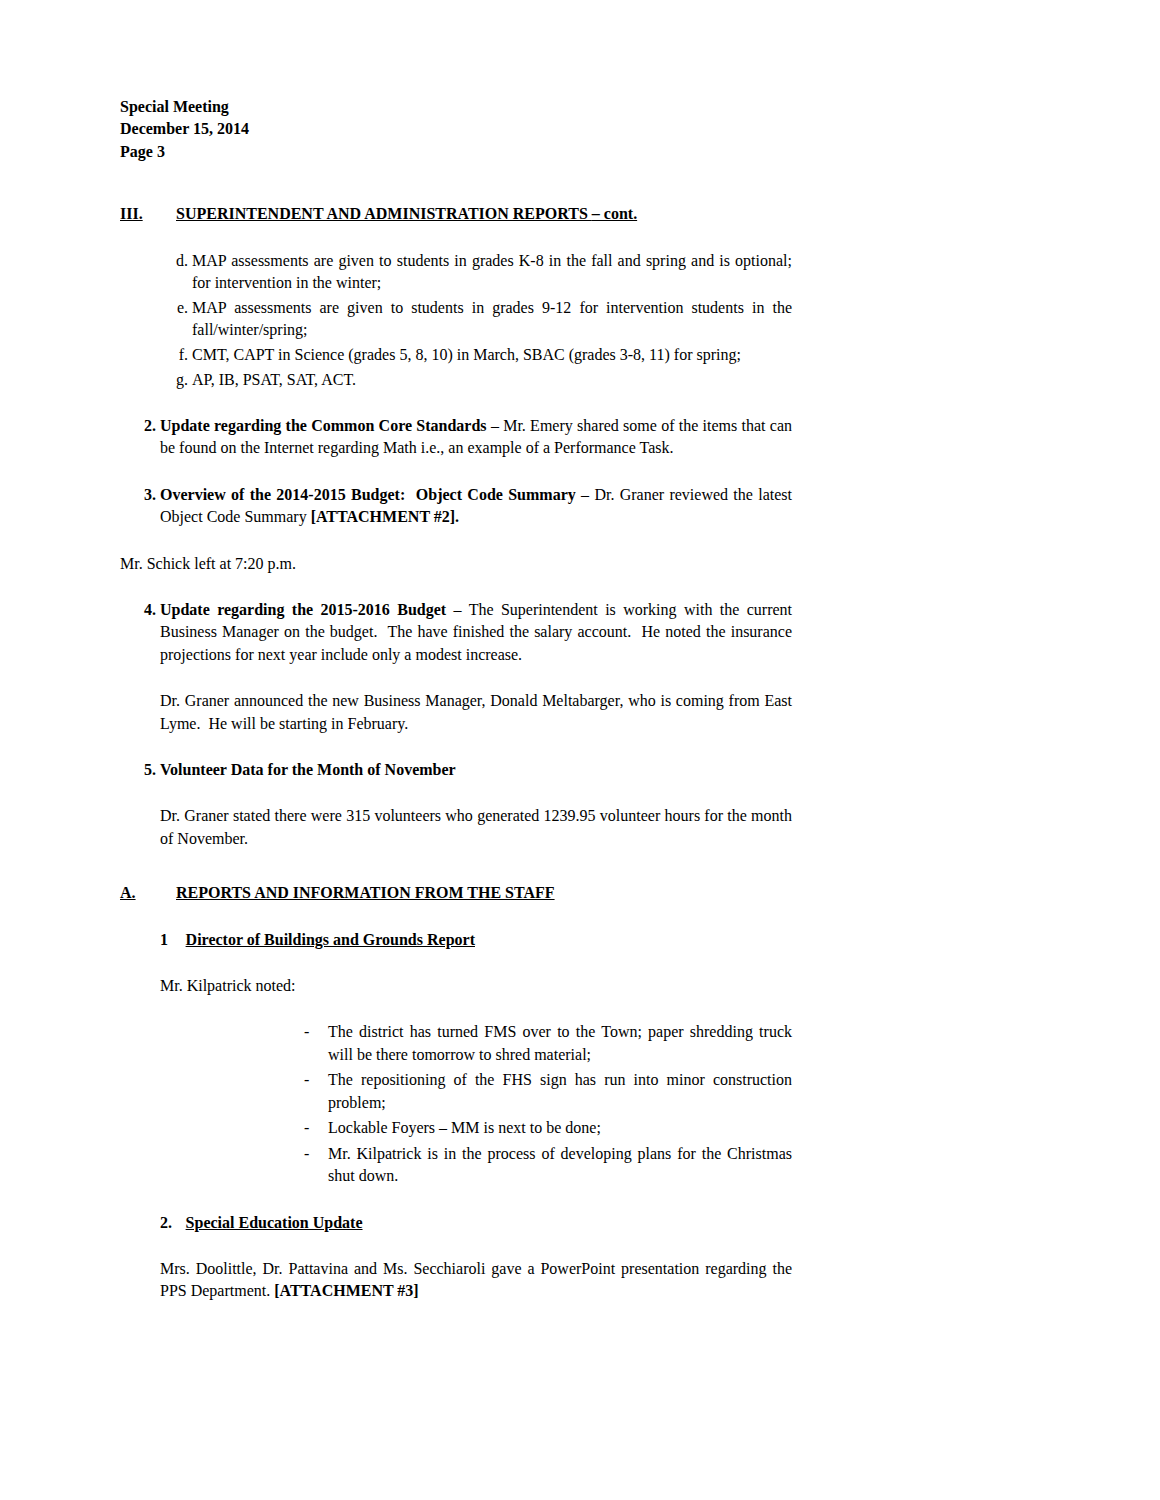Special Meeting
December 15, 2014
Page 3
III. SUPERINTENDENT AND ADMINISTRATION REPORTS – cont.
MAP assessments are given to students in grades K-8 in the fall and spring and is optional; for intervention in the winter;
MAP assessments are given to students in grades 9-12 for intervention students in the fall/winter/spring;
CMT, CAPT in Science (grades 5, 8, 10) in March, SBAC (grades 3-8, 11) for spring;
AP, IB, PSAT, SAT, ACT.
Update regarding the Common Core Standards – Mr. Emery shared some of the items that can be found on the Internet regarding Math i.e., an example of a Performance Task.
Overview of the 2014-2015 Budget: Object Code Summary – Dr. Graner reviewed the latest Object Code Summary [ATTACHMENT #2].
Mr. Schick left at 7:20 p.m.
Update regarding the 2015-2016 Budget – The Superintendent is working with the current Business Manager on the budget. The have finished the salary account. He noted the insurance projections for next year include only a modest increase.
Dr. Graner announced the new Business Manager, Donald Meltabarger, who is coming from East Lyme. He will be starting in February.
Volunteer Data for the Month of November
Dr. Graner stated there were 315 volunteers who generated 1239.95 volunteer hours for the month of November.
A. REPORTS AND INFORMATION FROM THE STAFF
1 Director of Buildings and Grounds Report
Mr. Kilpatrick noted:
-The district has turned FMS over to the Town; paper shredding truck will be there tomorrow to shred material;
-The repositioning of the FHS sign has run into minor construction problem;
-Lockable Foyers – MM is next to be done;
-Mr. Kilpatrick is in the process of developing plans for the Christmas shut down.
2. Special Education Update
Mrs. Doolittle, Dr. Pattavina and Ms. Secchiaroli gave a PowerPoint presentation regarding the PPS Department. [ATTACHMENT #3]